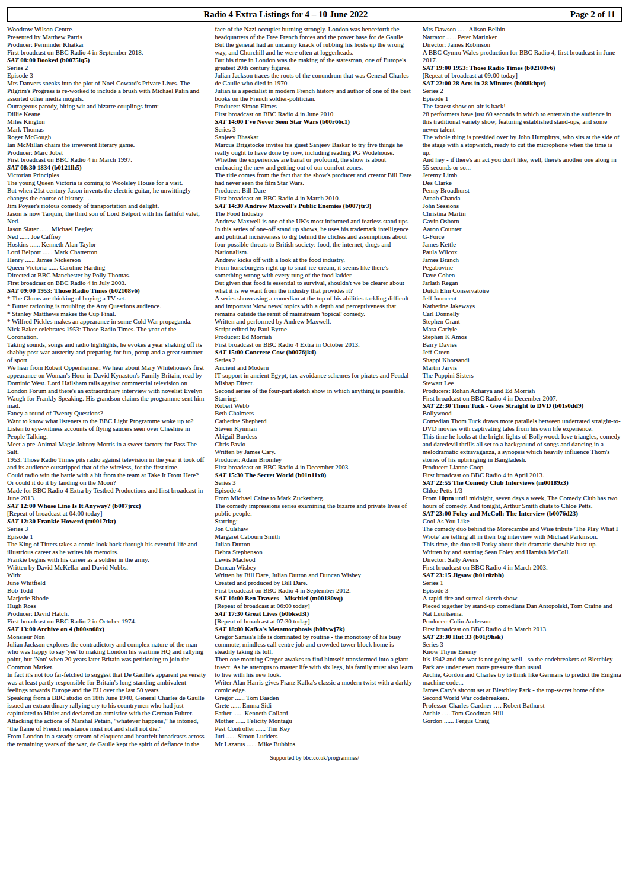Radio 4 Extra Listings for 4 – 10 June 2022
Page 2 of 11
Woodrow Wilson Centre.
Presented by Matthew Parris
Producer: Perminder Khatkar
First broadcast on BBC Radio 4 in September 2018.
SAT 08:00 Booked (b0075lq5)
Series 2
Episode 3
Mrs Danvers sneaks into the plot of Noel Coward's Private Lives. The Pilgrim's Progress is re-worked to include a brush with Michael Palin and assorted other media moguls.
Outrageous parody, biting wit and bizarre couplings from:
Dillie Keane
Miles Kington
Mark Thomas
Roger McGough
Ian McMillan chairs the irreverent literary game.
Producer: Marc Jobst
First broadcast on BBC Radio 4 in March 1997.
SAT 08:30 1834 (b0121lh5)
Victorian Principles
The young Queen Victoria is coming to Woolsley House for a visit.
But when 21st century Jason invents the electric guitar, he unwittingly changes the course of history.....
Jim Poyser's riotous comedy of transportation and delight.
Jason is now Tarquin, the third son of Lord Belport with his faithful valet, Ned.
Jason Slater ...... Michael Begley
Ned ...... Joe Caffrey
Hoskins ...... Kenneth Alan Taylor
Lord Belport ...... Mark Chatterton
Henry ...... James Nickerson
Queen Victoria ...... Caroline Harding
Directed at BBC Manchester by Polly Thomas.
First broadcast on BBC Radio 4 in July 2003.
SAT 09:00 1953: Those Radio Times (b02108v6)
* The Glums are thinking of buying a TV set.
* Butter rationing is troubling the Any Questions audience.
* Stanley Matthews makes the Cup Final.
* Wilfred Pickles makes an appearance in some Cold War propaganda.
Nick Baker celebrates 1953: Those Radio Times. The year of the Coronation.
Taking sounds, songs and radio highlights, he evokes a year shaking off its shabby post-war austerity and preparing for fun, pomp and a great summer of sport.
We hear from Robert Oppenheimer. We hear about Mary Whitehouse's first appearance on Woman's Hour in David Kynaston's Family Britain, read by Dominic West. Lord Hailsham rails against commercial television on London Forum and there's an extraordinary interview with novelist Evelyn Waugh for Frankly Speaking. His grandson claims the programme sent him mad.
Fancy a round of Twenty Questions?
Want to know what listeners to the BBC Light Programme woke up to?
Listen to eye-witness accounts of flying saucers seen over Cheshire in People Talking.
Meet a pre-Animal Magic Johnny Morris in a sweet factory for Pass The Salt.
1953: Those Radio Times pits radio against television in the year it took off and its audience outstripped that of the wireless, for the first time.
Could radio win the battle with a hit from the team at Take It From Here? Or could it do it by landing on the Moon?
Made for BBC Radio 4 Extra by Testbed Productions and first broadcast in June 2013.
SAT 12:00 Whose Line Is It Anyway? (b007jrcc)
[Repeat of broadcast at 04:00 today]
SAT 12:30 Frankie Howerd (m0017tkt)
Series 3
Episode 1
The King of Titters takes a comic look back through his eventful life and illustrious career as he writes his memoirs.
Frankie begins with his career as a soldier in the army.
Written by David McKellar and David Nobbs.
With:
June Whitfield
Bob Todd
Marjorie Rhode
Hugh Ross
Producer: David Hatch.
First broadcast on BBC Radio 2 in October 1974.
SAT 13:00 Archive on 4 (b00sn68x)
Monsieur Non
Julian Jackson explores the contradictory and complex nature of the man who was happy to say 'yes' to making London his wartime HQ and rallying point, but 'Non' when 20 years later Britain was petitioning to join the Common Market.
In fact it's not too far-fetched to suggest that De Gaulle's apparent perversity was at least partly responsible for Britain's long-standing ambivalent feelings towards Europe and the EU over the last 50 years.
Speaking from a BBC studio on 18th June 1940, General Charles de Gaulle issued an extraordinary rallying cry to his countrymen who had just capitulated to Hitler and declared an armistice with the German Fuhrer. Attacking the actions of Marshal Petain, "whatever happens," he intoned, "the flame of French resistance must not and shall not die."
From London in a steady stream of eloquent and heartfelt broadcasts across the remaining years of the war, de Gaulle kept the spirit of defiance in the face of the Nazi occupier burning strongly. London was henceforth the headquarters of the Free French forces and the power base for de Gaulle.
But the general had an uncanny knack of rubbing his hosts up the wrong way, and Churchill and he were often at loggerheads.
But his time in London was the making of the statesman, one of Europe's greatest 20th century figures.
Julian Jackson traces the roots of the conundrum that was General Charles de Gaulle who died in 1970.
Julian is a specialist in modern French history and author of one of the best books on the French soldier-politician.
Producer: Simon Elmes
First broadcast on BBC Radio 4 in June 2010.
SAT 14:00 I've Never Seen Star Wars (b00r66c1)
Series 3
Sanjeev Bhaskar
Marcus Brigstocke invites his guest Sanjeev Baskar to try five things he really ought to have done by now, including reading PG Wodehouse.
Whether the experiences are banal or profound, the show is about embracing the new and getting out of our comfort zones.
The title comes from the fact that the show's producer and creator Bill Dare had never seen the film Star Wars.
Producer: Bill Dare
First broadcast on BBC Radio 4 in March 2010.
SAT 14:30 Andrew Maxwell's Public Enemies (b007jtr3)
The Food Industry
Andrew Maxwell is one of the UK's most informed and fearless stand ups.
In this series of one-off stand up shows, he uses his trademark intelligence and political incisiveness to dig behind the clichés and assumptions about four possible threats to British society: food, the internet, drugs and Nationalism.
Andrew kicks off with a look at the food industry.
From horseburgers right up to snail ice-cream, it seems like there's something wrong with every rung of the food ladder.
But given that food is essential to survival, shouldn't we be clearer about what it is we want from the industry that provides it?
A series showcasing a comedian at the top of his abilities tackling difficult and important 'slow news' topics with a depth and perceptiveness that remains outside the remit of mainstream 'topical' comedy.
Written and performed by Andrew Maxwell.
Script edited by Paul Byrne.
Producer: Ed Morrish
First broadcast on BBC Radio 4 Extra in October 2013.
SAT 15:00 Concrete Cow (b0076jk4)
Series 2
Ancient and Modern
IT support in ancient Egypt, tax-avoidance schemes for pirates and Feudal Mishap Direct.
Second series of the four-part sketch show in which anything is possible.
Starring:
Robert Webb
Beth Chalmers
Catherine Shepherd
Steven Kynman
Abigail Burdess
Chris Pavlo
Written by James Cary.
Producer: Adam Bromley
First broadcast on BBC Radio 4 in December 2003.
SAT 15:30 The Secret World (b01n11x0)
Series 3
Episode 4
From Michael Caine to Mark Zuckerberg.
The comedy impressions series examining the bizarre and private lives of public people.
Starring:
Jon Culshaw
Margaret Cabourn Smith
Julian Dutton
Debra Stephenson
Lewis Macleod
Duncan Wisbey
Written by Bill Dare, Julian Dutton and Duncan Wisbey
Created and produced by Bill Dare.
First broadcast on BBC Radio 4 in September 2012.
SAT 16:00 Ben Travers - Mischief (m00180vq)
[Repeat of broadcast at 06:00 today]
SAT 17:30 Great Lives (b0bksd3l)
[Repeat of broadcast at 07:30 today]
SAT 18:00 Kafka's Metamorphosis (b08vwj7k)
Gregor Samsa's life is dominated by routine - the monotony of his busy commute, mindless call centre job and crowded tower block home is steadily taking its toll.
Then one morning Gregor awakes to find himself transformed into a giant insect. As he attempts to master life with six legs, his family must also learn to live with his new look.
Writer Alan Harris gives Franz Kafka's classic a modern twist with a darkly comic edge.
Gregor ...... Tom Basden
Grete ...... Emma Sidi
Father ...... Kenneth Collard
Mother ...... Felicity Montagu
Pest Controller ...... Tim Key
Juri ...... Simon Ludders
Mr Lazarus ...... Mike Bubbins
Mrs Dawson ...... Alison Belbin
Narrator ...... Peter Marinker
Director: James Robinson
A BBC Cymru Wales production for BBC Radio 4, first broadcast in June 2017.
SAT 19:00 1953: Those Radio Times (b02108v6)
[Repeat of broadcast at 09:00 today]
SAT 22:00 28 Acts in 28 Minutes (b008khpv)
Series 2
Episode 1
The fastest show on-air is back!
28 performers have just 60 seconds in which to entertain the audience in this traditional variety show, featuring established stand-ups, and some newer talent
The whole thing is presided over by John Humphrys, who sits at the side of the stage with a stopwatch, ready to cut the microphone when the time is up.
And hey - if there's an act you don't like, well, there's another one along in 55 seconds or so...
Jeremy Limb
Des Clarke
Penny Broadhurst
Arnab Chanda
John Sessions
Christina Martin
Gavin Osborn
Aaron Counter
G-Force
James Kettle
Paula Wilcox
James Branch
Pegabovine
Dave Cohen
Jarlath Regan
Dutch Elm Conservatoire
Jeff Innocent
Katherine Jakeways
Carl Donnelly
Stephen Grant
Mara Carlyle
Stephen K Amos
Barry Davies
Jeff Green
Shappi Khorsandi
Martin Jarvis
The Puppini Sisters
Stewart Lee
Producers: Rohan Acharya and Ed Morrish
First broadcast on BBC Radio 4 in December 2007.
SAT 22:30 Thom Tuck - Goes Straight to DVD (b01s0dd9)
Bollywood
Comedian Thom Tuck draws more parallels between underrated straight-to-DVD movies with captivating tales from his own life experience.
This time he looks at the bright lights of Bollywood: love triangles, comedy and daredevil thrills all set to a background of songs and dancing in a melodramatic extravaganza, a synopsis which heavily influence Thom's stories of his upbringing in Bangladesh.
Producer: Lianne Coop
First broadcast on BBC Radio 4 in April 2013.
SAT 22:55 The Comedy Club Interviews (m00189z3)
Chloe Petts 1/3
From 10pm until midnight, seven days a week, The Comedy Club has two hours of comedy. And tonight, Arthur Smith chats to Chloe Petts.
SAT 23:00 Foley and McColl: The Interview (b0076d23)
Cool As You Like
The comedy duo behind the Morecambe and Wise tribute 'The Play What I Wrote' are telling all in their big interview with Michael Parkinson.
This time, the duo tell Parky about their dramatic showbiz bust-up.
Written by and starring Sean Foley and Hamish McColl.
Director: Sally Avens
First broadcast on BBC Radio 4 in March 2003.
SAT 23:15 Jigsaw (b01r0zbh)
Series 1
Episode 3
A rapid-fire and surreal sketch show.
Pieced together by stand-up comedians Dan Antopolski, Tom Craine and Nat Luurtsema.
Producer: Colin Anderson
First broadcast on BBC Radio 4 in March 2013.
SAT 23:30 Hut 33 (b01j9hsk)
Series 3
Know Thyne Enemy
It's 1942 and the war is not going well - so the codebreakers of Bletchley Park are under even more pressure than usual.
Archie, Gordon and Charles try to think like Germans to predict the Enigma machine code...
James Cary's sitcom set at Bletchley Park - the top-secret home of the Second World War codebreakers.
Professor Charles Gardner …. Robert Bathurst
Archie …. Tom Goodman-Hill
Gordon ...... Fergus Craig
Supported by bbc.co.uk/programmes/